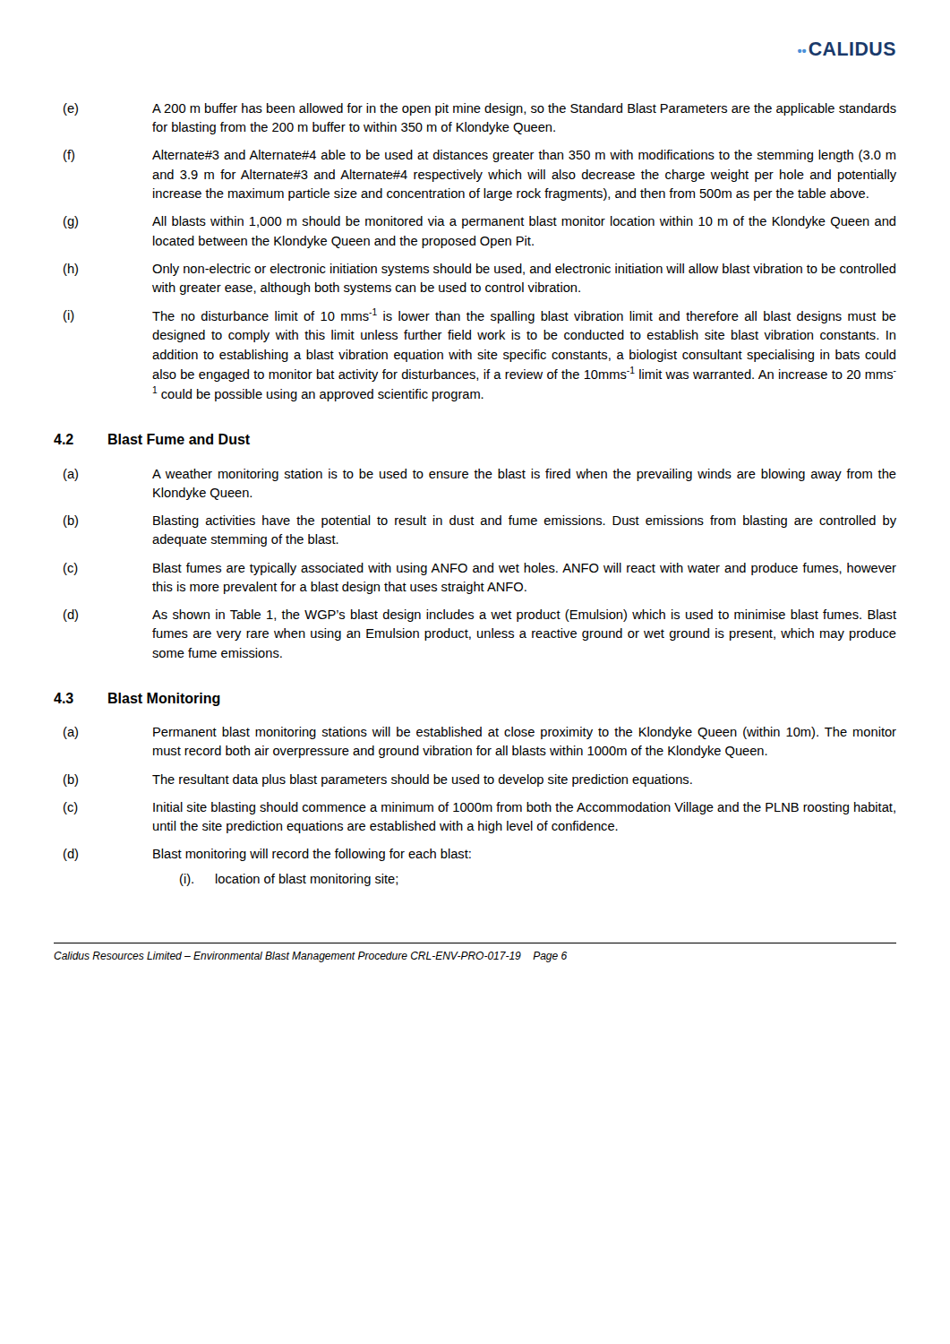••CALIDUS
(e)
A 200 m buffer has been allowed for in the open pit mine design, so the Standard Blast Parameters are the applicable standards for blasting from the 200 m buffer to within 350 m of Klondyke Queen.
(f)
Alternate#3 and Alternate#4 able to be used at distances greater than 350 m with modifications to the stemming length (3.0 m and 3.9 m for Alternate#3 and Alternate#4 respectively which will also decrease the charge weight per hole and potentially increase the maximum particle size and concentration of large rock fragments), and then from 500m as per the table above.
(g)
All blasts within 1,000 m should be monitored via a permanent blast monitor location within 10 m of the Klondyke Queen and located between the Klondyke Queen and the proposed Open Pit.
(h)
Only non-electric or electronic initiation systems should be used, and electronic initiation will allow blast vibration to be controlled with greater ease, although both systems can be used to control vibration.
(i)
The no disturbance limit of 10 mms-1 is lower than the spalling blast vibration limit and therefore all blast designs must be designed to comply with this limit unless further field work is to be conducted to establish site blast vibration constants. In addition to establishing a blast vibration equation with site specific constants, a biologist consultant specialising in bats could also be engaged to monitor bat activity for disturbances, if a review of the 10mms-1 limit was warranted. An increase to 20 mms-1 could be possible using an approved scientific program.
4.2 Blast Fume and Dust
(a)
A weather monitoring station is to be used to ensure the blast is fired when the prevailing winds are blowing away from the Klondyke Queen.
(b)
Blasting activities have the potential to result in dust and fume emissions. Dust emissions from blasting are controlled by adequate stemming of the blast.
(c)
Blast fumes are typically associated with using ANFO and wet holes. ANFO will react with water and produce fumes, however this is more prevalent for a blast design that uses straight ANFO.
(d)
As shown in Table 1, the WGP’s blast design includes a wet product (Emulsion) which is used to minimise blast fumes. Blast fumes are very rare when using an Emulsion product, unless a reactive ground or wet ground is present, which may produce some fume emissions.
4.3 Blast Monitoring
(a)
Permanent blast monitoring stations will be established at close proximity to the Klondyke Queen (within 10m). The monitor must record both air overpressure and ground vibration for all blasts within 1000m of the Klondyke Queen.
(b)
The resultant data plus blast parameters should be used to develop site prediction equations.
(c)
Initial site blasting should commence a minimum of 1000m from both the Accommodation Village and the PLNB roosting habitat, until the site prediction equations are established with a high level of confidence.
(d)
Blast monitoring will record the following for each blast:
(i).
location of blast monitoring site;
Calidus Resources Limited – Environmental Blast Management Procedure CRL-ENV-PRO-017-19 Page 6